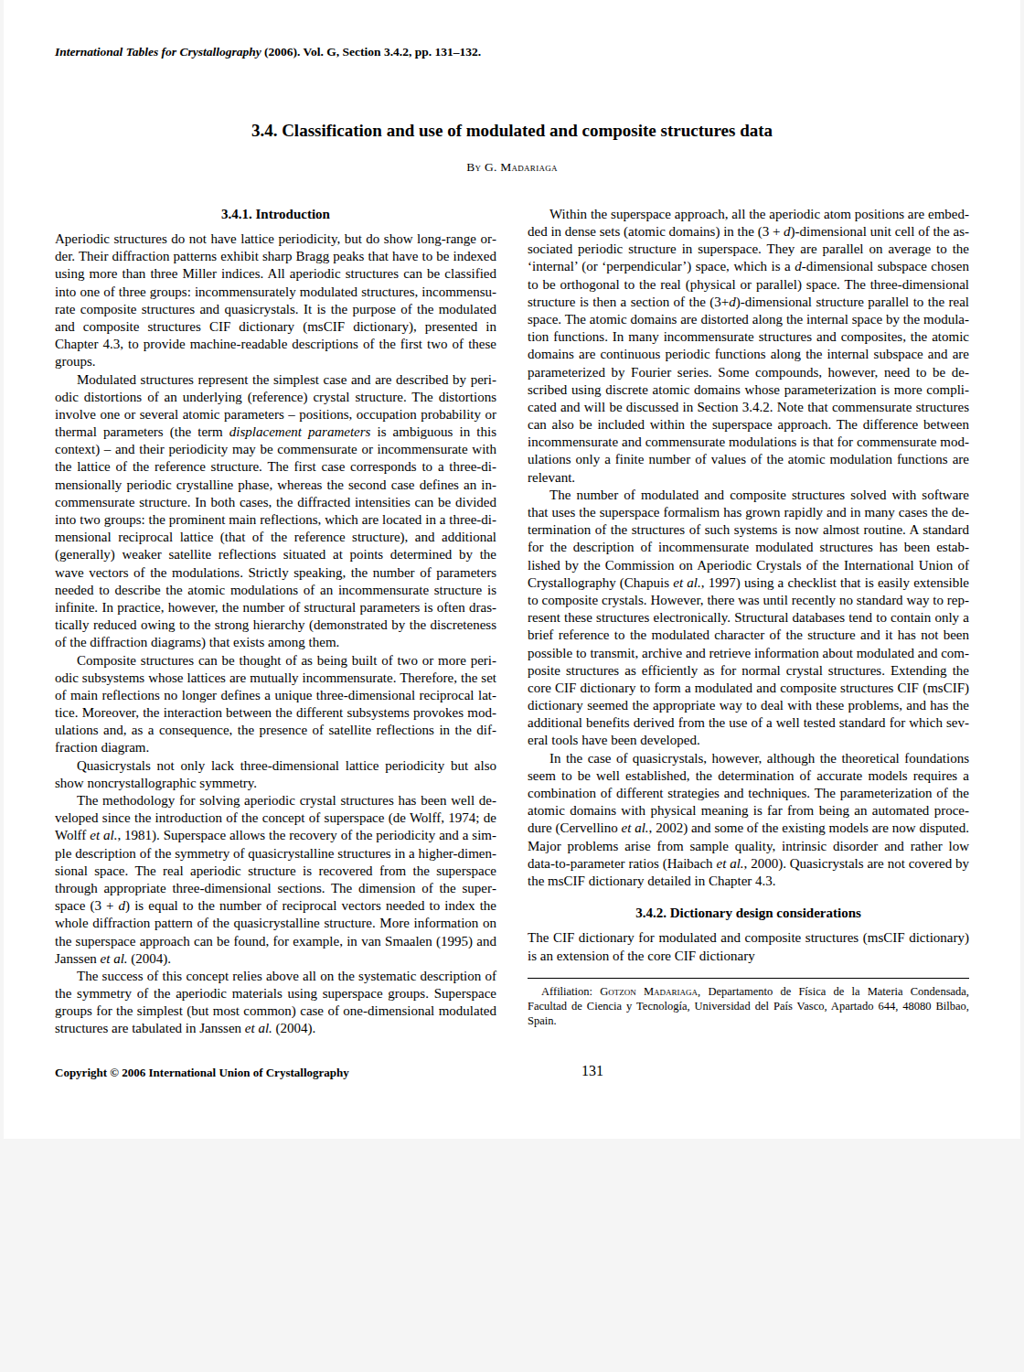International Tables for Crystallography (2006). Vol. G, Section 3.4.2, pp. 131–132.
3.4. Classification and use of modulated and composite structures data
By G. Madariaga
3.4.1. Introduction
Aperiodic structures do not have lattice periodicity, but do show long-range order. Their diffraction patterns exhibit sharp Bragg peaks that have to be indexed using more than three Miller indices. All aperiodic structures can be classified into one of three groups: incommensurately modulated structures, incommensurate composite structures and quasicrystals. It is the purpose of the modulated and composite structures CIF dictionary (msCIF dictionary), presented in Chapter 4.3, to provide machine-readable descriptions of the first two of these groups.
Modulated structures represent the simplest case and are described by periodic distortions of an underlying (reference) crystal structure. The distortions involve one or several atomic parameters – positions, occupation probability or thermal parameters (the term displacement parameters is ambiguous in this context) – and their periodicity may be commensurate or incommensurate with the lattice of the reference structure. The first case corresponds to a three-dimensionally periodic crystalline phase, whereas the second case defines an incommensurate structure. In both cases, the diffracted intensities can be divided into two groups: the prominent main reflections, which are located in a three-dimensional reciprocal lattice (that of the reference structure), and additional (generally) weaker satellite reflections situated at points determined by the wave vectors of the modulations. Strictly speaking, the number of parameters needed to describe the atomic modulations of an incommensurate structure is infinite. In practice, however, the number of structural parameters is often drastically reduced owing to the strong hierarchy (demonstrated by the discreteness of the diffraction diagrams) that exists among them.
Composite structures can be thought of as being built of two or more periodic subsystems whose lattices are mutually incommensurate. Therefore, the set of main reflections no longer defines a unique three-dimensional reciprocal lattice. Moreover, the interaction between the different subsystems provokes modulations and, as a consequence, the presence of satellite reflections in the diffraction diagram.
Quasicrystals not only lack three-dimensional lattice periodicity but also show noncrystallographic symmetry.
The methodology for solving aperiodic crystal structures has been well developed since the introduction of the concept of superspace (de Wolff, 1974; de Wolff et al., 1981). Superspace allows the recovery of the periodicity and a simple description of the symmetry of quasicrystalline structures in a higher-dimensional space. The real aperiodic structure is recovered from the superspace through appropriate three-dimensional sections. The dimension of the superspace (3 + d) is equal to the number of reciprocal vectors needed to index the whole diffraction pattern of the quasicrystalline structure. More information on the superspace approach can be found, for example, in van Smaalen (1995) and Janssen et al. (2004).
The success of this concept relies above all on the systematic description of the symmetry of the aperiodic materials using superspace groups. Superspace groups for the simplest (but most common) case of one-dimensional modulated structures are tabulated in Janssen et al. (2004).
Within the superspace approach, all the aperiodic atom positions are embedded in dense sets (atomic domains) in the (3 + d)-dimensional unit cell of the associated periodic structure in superspace. They are parallel on average to the ‘internal’ (or ‘perpendicular’) space, which is a d-dimensional subspace chosen to be orthogonal to the real (physical or parallel) space. The three-dimensional structure is then a section of the (3+d)-dimensional structure parallel to the real space. The atomic domains are distorted along the internal space by the modulation functions. In many incommensurate structures and composites, the atomic domains are continuous periodic functions along the internal subspace and are parameterized by Fourier series. Some compounds, however, need to be described using discrete atomic domains whose parameterization is more complicated and will be discussed in Section 3.4.2. Note that commensurate structures can also be included within the superspace approach. The difference between incommensurate and commensurate modulations is that for commensurate modulations only a finite number of values of the atomic modulation functions are relevant.
The number of modulated and composite structures solved with software that uses the superspace formalism has grown rapidly and in many cases the determination of the structures of such systems is now almost routine. A standard for the description of incommensurate modulated structures has been established by the Commission on Aperiodic Crystals of the International Union of Crystallography (Chapuis et al., 1997) using a checklist that is easily extensible to composite crystals. However, there was until recently no standard way to represent these structures electronically. Structural databases tend to contain only a brief reference to the modulated character of the structure and it has not been possible to transmit, archive and retrieve information about modulated and composite structures as efficiently as for normal crystal structures. Extending the core CIF dictionary to form a modulated and composite structures CIF (msCIF) dictionary seemed the appropriate way to deal with these problems, and has the additional benefits derived from the use of a well tested standard for which several tools have been developed.
In the case of quasicrystals, however, although the theoretical foundations seem to be well established, the determination of accurate models requires a combination of different strategies and techniques. The parameterization of the atomic domains with physical meaning is far from being an automated procedure (Cervellino et al., 2002) and some of the existing models are now disputed. Major problems arise from sample quality, intrinsic disorder and rather low data-to-parameter ratios (Haibach et al., 2000). Quasicrystals are not covered by the msCIF dictionary detailed in Chapter 4.3.
3.4.2. Dictionary design considerations
The CIF dictionary for modulated and composite structures (msCIF dictionary) is an extension of the core CIF dictionary
Affiliation: Gotzon Madariaga, Departamento de Física de la Materia Condensada, Facultad de Ciencia y Tecnología, Universidad del País Vasco, Apartado 644, 48080 Bilbao, Spain.
Copyright © 2006 International Union of Crystallography
131